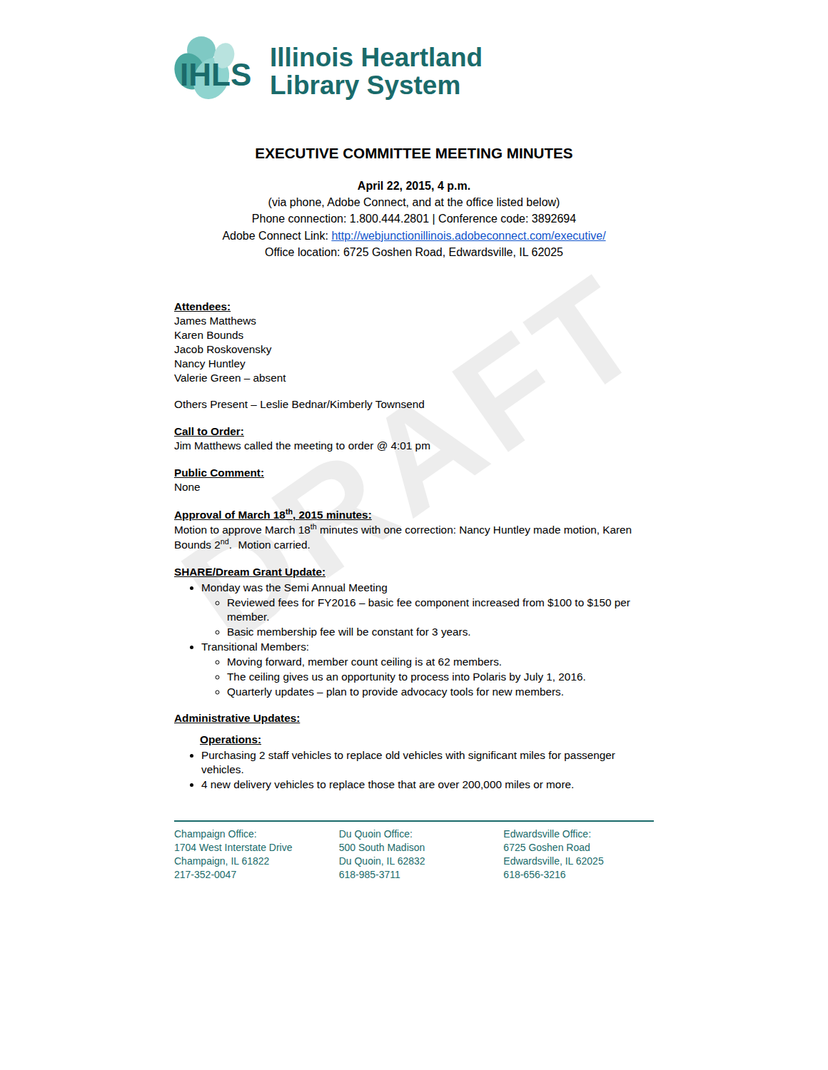DRAFT
IHLS
Illinois Heartland
Library System
EXECUTIVE COMMITTEE MEETING MINUTES
April 22, 2015, 4 p.m.
(via phone, Adobe Connect, and at the office listed below)
Phone connection: 1.800.444.2801 | Conference code: 3892694
Adobe Connect Link: http://webjunctionillinois.adobeconnect.com/executive/
Office location: 6725 Goshen Road, Edwardsville, IL 62025
Attendees:
James Matthews
Karen Bounds
Jacob Roskovensky
Nancy Huntley
Valerie Green – absent
Others Present – Leslie Bednar/Kimberly Townsend
Call to Order:
Jim Matthews called the meeting to order @ 4:01 pm
Public Comment:
None
Approval of March 18th, 2015 minutes:
Motion to approve March 18th minutes with one correction: Nancy Huntley made motion, Karen Bounds 2nd. Motion carried.
SHARE/Dream Grant Update:
Monday was the Semi Annual Meeting
Reviewed fees for FY2016 – basic fee component increased from $100 to $150 per member.
Basic membership fee will be constant for 3 years.
Transitional Members:
Moving forward, member count ceiling is at 62 members.
The ceiling gives us an opportunity to process into Polaris by July 1, 2016.
Quarterly updates – plan to provide advocacy tools for new members.
Administrative Updates:
Operations:
Purchasing 2 staff vehicles to replace old vehicles with significant miles for passenger vehicles.
4 new delivery vehicles to replace those that are over 200,000 miles or more.
Champaign Office:
1704 West Interstate Drive
Champaign, IL 61822
217-352-0047
Du Quoin Office:
500 South Madison
Du Quoin, IL 62832
618-985-3711
Edwardsville Office:
6725 Goshen Road
Edwardsville, IL 62025
618-656-3216